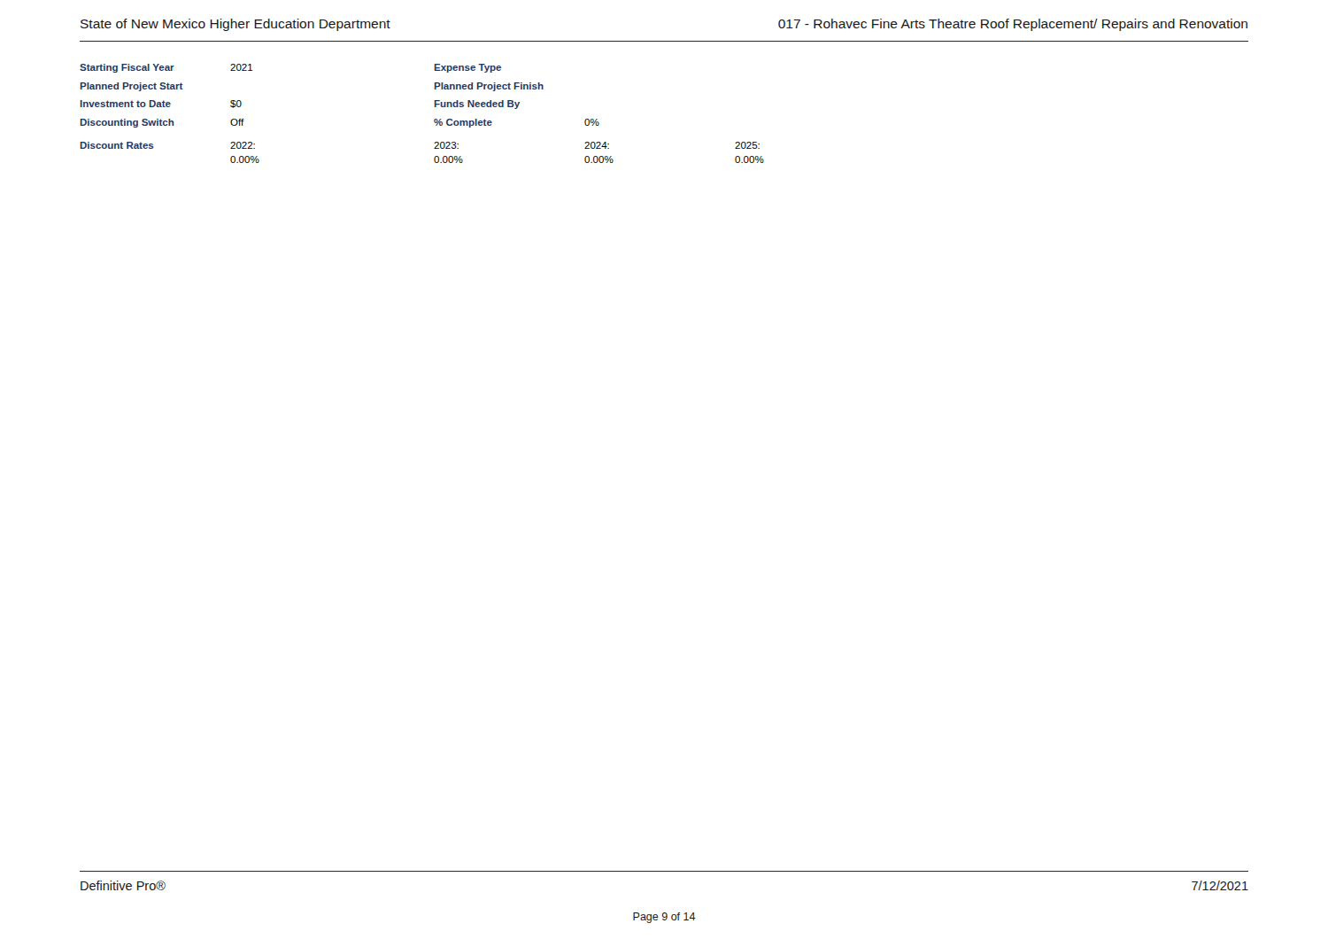State of New Mexico Higher Education Department
017 - Rohavec Fine Arts Theatre Roof Replacement/ Repairs and Renovation
| Starting Fiscal Year | 2021 | Expense Type | | | |
| Planned Project Start | | Planned Project Finish | | | |
| Investment to Date | $0 | Funds Needed By | | | |
| Discounting Switch | Off | % Complete | 0% | | |
| Discount Rates | 2022: 0.00% | 2023: 0.00% | 2024: 0.00% | 2025: 0.00% | |
Definitive Pro®
7/12/2021
Page 9 of 14